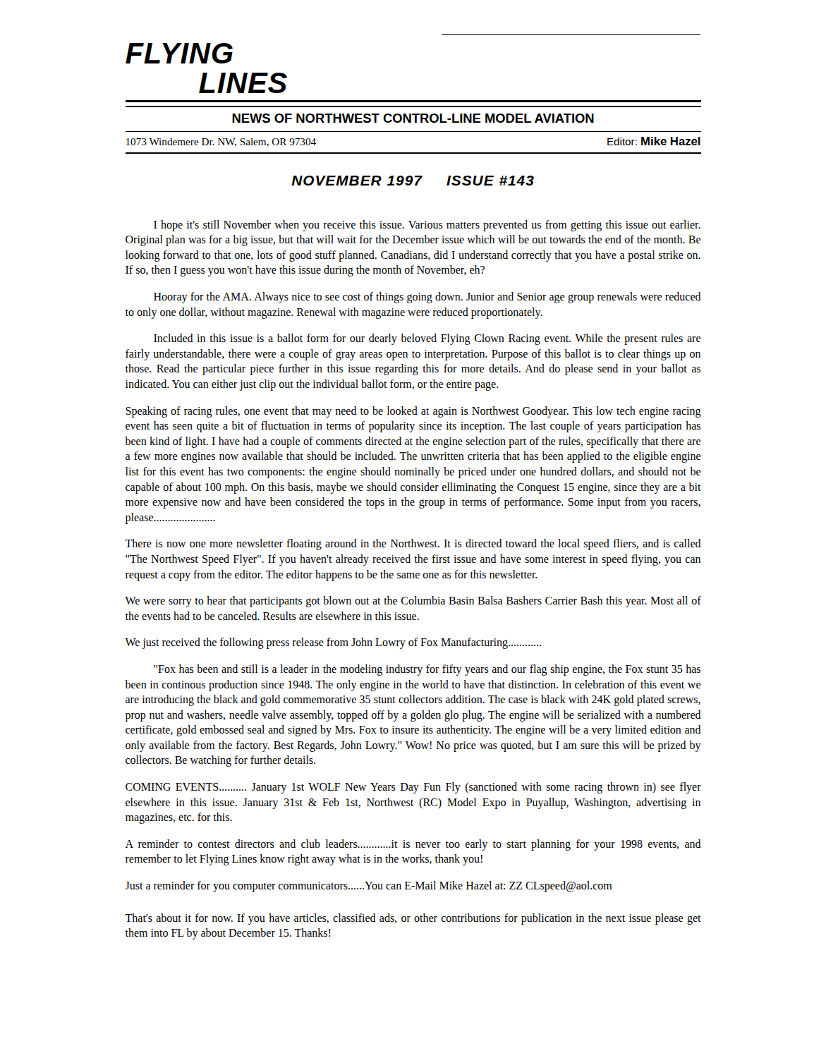FLYINGLINES
NEWS OF NORTHWEST CONTROL-LINE MODEL AVIATION
1073 Windemere Dr. NW, Salem, OR 97304 Editor: Mike Hazel
NOVEMBER 1997 ISSUE #143
I hope it's still November when you receive this issue. Various matters prevented us from getting this issue out earlier. Original plan was for a big issue, but that will wait for the December issue which will be out towards the end of the month. Be looking forward to that one, lots of good stuff planned. Canadians, did I understand correctly that you have a postal strike on. If so, then I guess you won't have this issue during the month of November, eh?
Hooray for the AMA. Always nice to see cost of things going down. Junior and Senior age group renewals were reduced to only one dollar, without magazine. Renewal with magazine were reduced proportionately.
Included in this issue is a ballot form for our dearly beloved Flying Clown Racing event. While the present rules are fairly understandable, there were a couple of gray areas open to interpretation. Purpose of this ballot is to clear things up on those. Read the particular piece further in this issue regarding this for more details. And do please send in your ballot as indicated. You can either just clip out the individual ballot form, or the entire page.
Speaking of racing rules, one event that may need to be looked at again is Northwest Goodyear. This low tech engine racing event has seen quite a bit of fluctuation in terms of popularity since its inception. The last couple of years participation has been kind of light. I have had a couple of comments directed at the engine selection part of the rules, specifically that there are a few more engines now available that should be included. The unwritten criteria that has been applied to the eligible engine list for this event has two components: the engine should nominally be priced under one hundred dollars, and should not be capable of about 100 mph. On this basis, maybe we should consider elliminating the Conquest 15 engine, since they are a bit more expensive now and have been considered the tops in the group in terms of performance. Some input from you racers, please......................
There is now one more newsletter floating around in the Northwest. It is directed toward the local speed fliers, and is called "The Northwest Speed Flyer". If you haven't already received the first issue and have some interest in speed flying, you can request a copy from the editor. The editor happens to be the same one as for this newsletter.
We were sorry to hear that participants got blown out at the Columbia Basin Balsa Bashers Carrier Bash this year. Most all of the events had to be canceled. Results are elsewhere in this issue.
We just received the following press release from John Lowry of Fox Manufacturing............
"Fox has been and still is a leader in the modeling industry for fifty years and our flag ship engine, the Fox stunt 35 has been in continous production since 1948. The only engine in the world to have that distinction. In celebration of this event we are introducing the black and gold commemorative 35 stunt collectors addition. The case is black with 24K gold plated screws, prop nut and washers, needle valve assembly, topped off by a golden glo plug. The engine will be serialized with a numbered certificate, gold embossed seal and signed by Mrs. Fox to insure its authenticity. The engine will be a very limited edition and only available from the factory. Best Regards, John Lowry." Wow! No price was quoted, but I am sure this will be prized by collectors. Be watching for further details.
COMING EVENTS.......... January 1st WOLF New Years Day Fun Fly (sanctioned with some racing thrown in) see flyer elsewhere in this issue. January 31st & Feb 1st, Northwest (RC) Model Expo in Puyallup, Washington, advertising in magazines, etc. for this.
A reminder to contest directors and club leaders............it is never too early to start planning for your 1998 events, and remember to let Flying Lines know right away what is in the works, thank you!
Just a reminder for you computer communicators......You can E-Mail Mike Hazel at: ZZ CLspeed@aol.com
That's about it for now. If you have articles, classified ads, or other contributions for publication in the next issue please get them into FL by about December 15. Thanks!